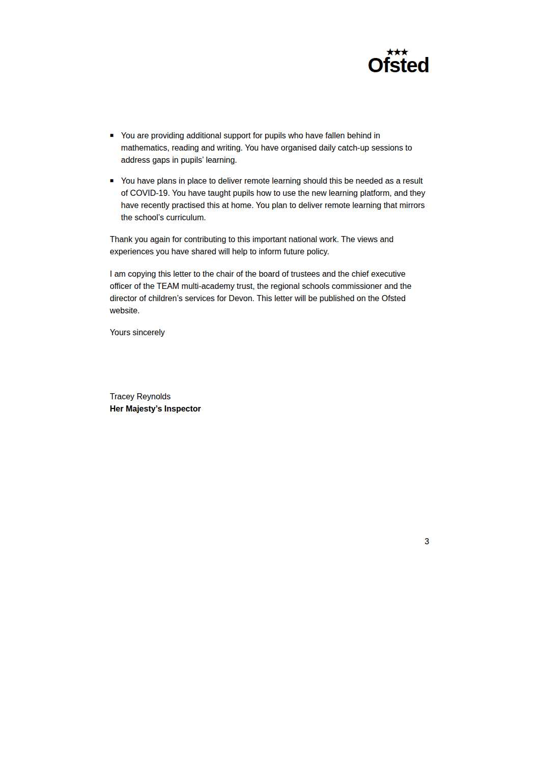★★★
Ofsted
You are providing additional support for pupils who have fallen behind in mathematics, reading and writing. You have organised daily catch-up sessions to address gaps in pupils’ learning.
You have plans in place to deliver remote learning should this be needed as a result of COVID-19. You have taught pupils how to use the new learning platform, and they have recently practised this at home. You plan to deliver remote learning that mirrors the school’s curriculum.
Thank you again for contributing to this important national work. The views and experiences you have shared will help to inform future policy.
I am copying this letter to the chair of the board of trustees and the chief executive officer of the TEAM multi-academy trust, the regional schools commissioner and the director of children’s services for Devon. This letter will be published on the Ofsted website.
Yours sincerely
Tracey Reynolds
Her Majesty’s Inspector
3